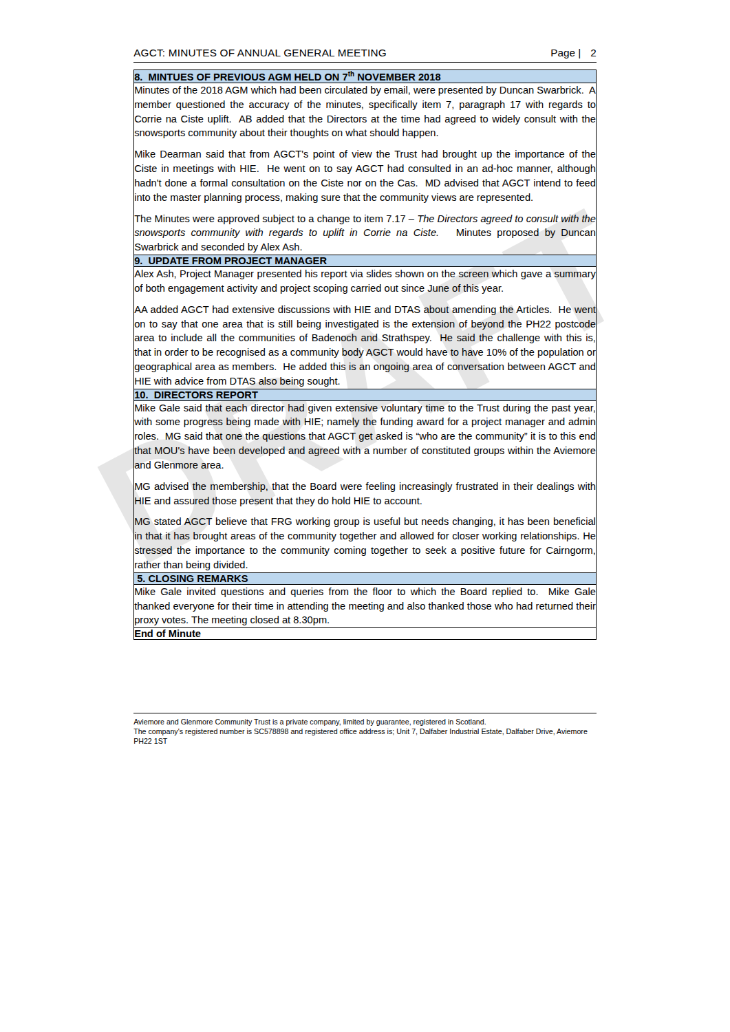DRAFT
AGCT: MINUTES OF ANNUAL GENERAL MEETING
Page |2
| 8. MINTUES OF PREVIOUS AGM HELD ON 7 th NOVEMBER 2018 |
| Minutes of the 2018 AGM which had been circulated by email, were presented by Duncan Swarbrick. A member questioned the accuracy of the minutes, specifically item 7, paragraph 17 with regards to Corrie na Ciste uplift. AB added that the Directors at the time had agreed to widely consult with the snowsports community about their thoughts on what should happen. Mike Dearman said that from AGCT's point of view the Trust had brought up the importance of the Ciste in meetings with HIE. He went on to say AGCT had consulted in an ad-hoc manner, although hadn't done a formal consultation on the Ciste nor on the Cas. MD advised that AGCT intend to feed into the master planning process, making sure that the community views are represented. The Minutes were approved subject to a change to item 7.17 – The Directors agreed to consult with the snowsports community with regards to uplift in Corrie na Ciste. Minutes proposed by Duncan Swarbrick and seconded by Alex Ash. |
| 9. UPDATE FROM PROJECT MANAGER |
| Alex Ash, Project Manager presented his report via slides shown on the screen which gave a summary of both engagement activity and project scoping carried out since June of this year. AA added AGCT had extensive discussions with HIE and DTAS about amending the Articles. He went on to say that one area that is still being investigated is the extension of beyond the PH22 postcode area to include all the communities of Badenoch and Strathspey. He said the challenge with this is, that in order to be recognised as a community body AGCT would have to have 10% of the population or geographical area as members. He added this is an ongoing area of conversation between AGCT and HIE with advice from DTAS also being sought. |
| 10. DIRECTORS REPORT |
| Mike Gale said that each director had given extensive voluntary time to the Trust during the past year, with some progress being made with HIE; namely the funding award for a project manager and admin roles. MG said that one the questions that AGCT get asked is “who are the community” it is to this end that MOU's have been developed and agreed with a number of constituted groups within the Aviemore and Glenmore area. MG advised the membership, that the Board were feeling increasingly frustrated in their dealings with HIE and assured those present that they do hold HIE to account. MG stated AGCT believe that FRG working group is useful but needs changing, it has been beneficial in that it has brought areas of the community together and allowed for closer working relationships. He stressed the importance to the community coming together to seek a positive future for Cairngorm, rather than being divided. |
| 5. CLOSING REMARKS |
| Mike Gale invited questions and queries from the floor to which the Board replied to. Mike Gale thanked everyone for their time in attending the meeting and also thanked those who had returned their proxy votes. The meeting closed at 8.30pm. |
| End of Minute |
Aviemore and Glenmore Community Trust is a private company, limited by guarantee, registered in Scotland.
The company's registered number is SC578898 and registered office address is; Unit 7, Dalfaber Industrial Estate, Dalfaber Drive, Aviemore PH22 1ST